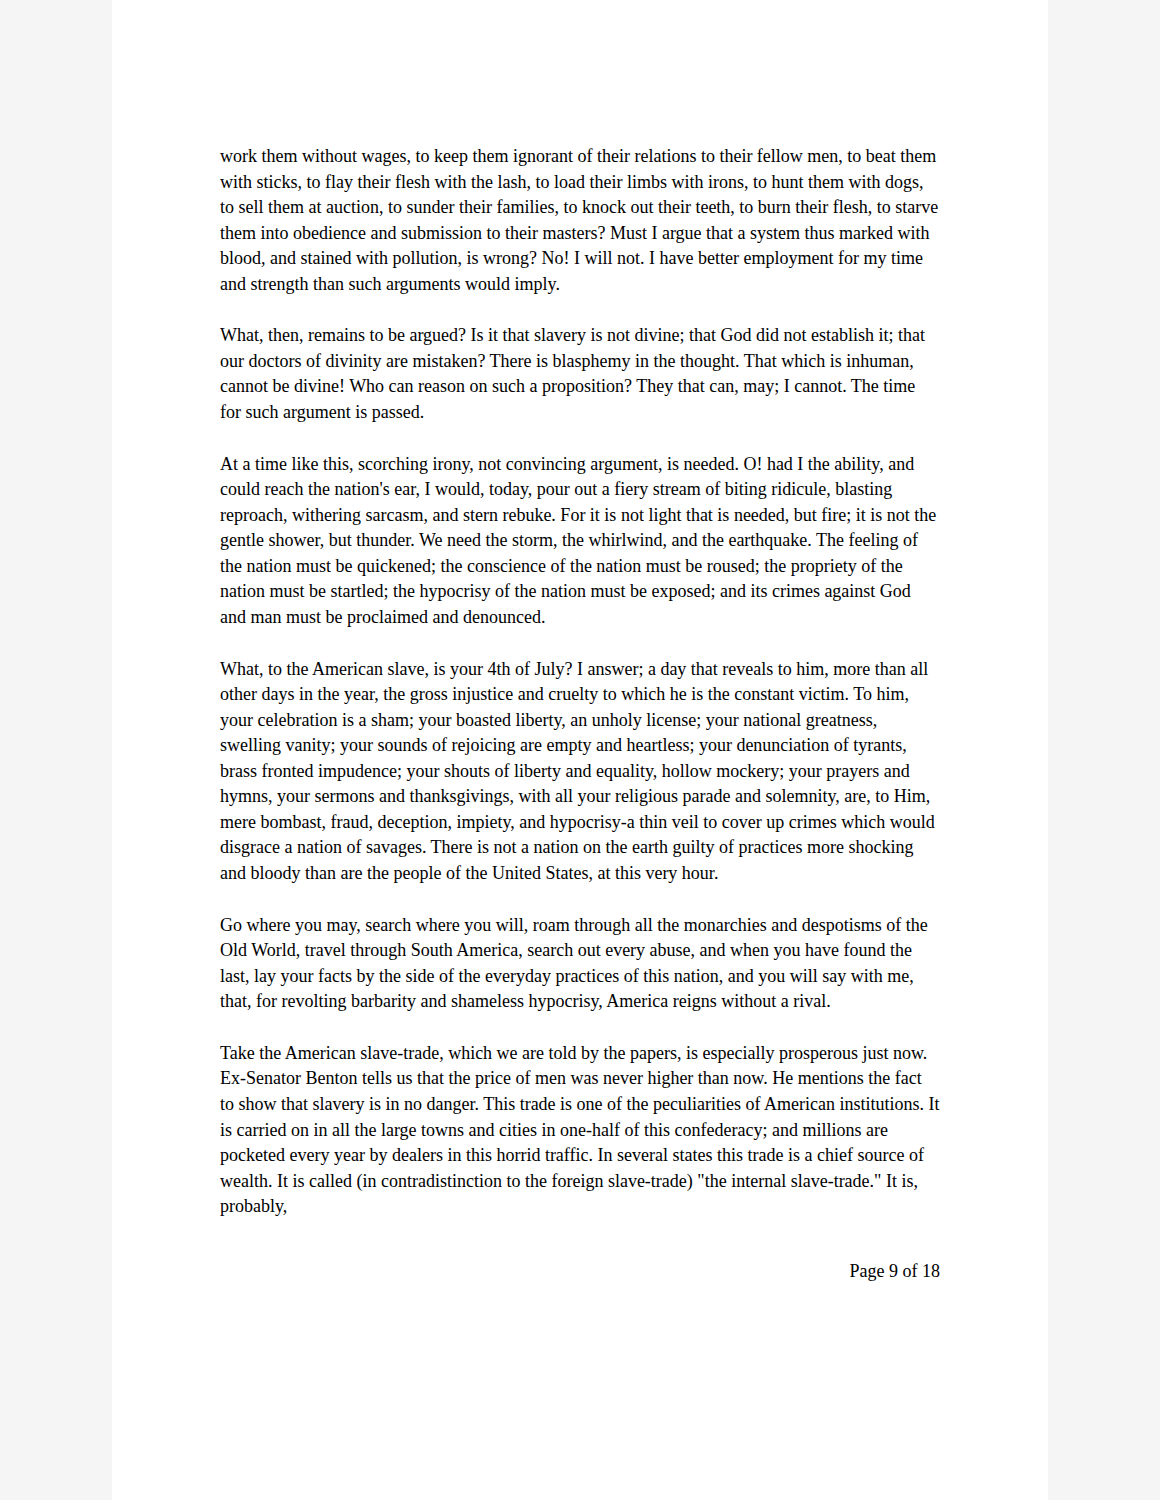work them without wages, to keep them ignorant of their relations to their fellow men, to beat them with sticks, to flay their flesh with the lash, to load their limbs with irons, to hunt them with dogs, to sell them at auction, to sunder their families, to knock out their teeth, to burn their flesh, to starve them into obedience and submission to their masters? Must I argue that a system thus marked with blood, and stained with pollution, is wrong? No! I will not. I have better employment for my time and strength than such arguments would imply.
What, then, remains to be argued? Is it that slavery is not divine; that God did not establish it; that our doctors of divinity are mistaken? There is blasphemy in the thought. That which is inhuman, cannot be divine! Who can reason on such a proposition? They that can, may; I cannot. The time for such argument is passed.
At a time like this, scorching irony, not convincing argument, is needed. O! had I the ability, and could reach the nation's ear, I would, today, pour out a fiery stream of biting ridicule, blasting reproach, withering sarcasm, and stern rebuke. For it is not light that is needed, but fire; it is not the gentle shower, but thunder. We need the storm, the whirlwind, and the earthquake. The feeling of the nation must be quickened; the conscience of the nation must be roused; the propriety of the nation must be startled; the hypocrisy of the nation must be exposed; and its crimes against God and man must be proclaimed and denounced.
What, to the American slave, is your 4th of July? I answer; a day that reveals to him, more than all other days in the year, the gross injustice and cruelty to which he is the constant victim. To him, your celebration is a sham; your boasted liberty, an unholy license; your national greatness, swelling vanity; your sounds of rejoicing are empty and heartless; your denunciation of tyrants, brass fronted impudence; your shouts of liberty and equality, hollow mockery; your prayers and hymns, your sermons and thanksgivings, with all your religious parade and solemnity, are, to Him, mere bombast, fraud, deception, impiety, and hypocrisy-a thin veil to cover up crimes which would disgrace a nation of savages. There is not a nation on the earth guilty of practices more shocking and bloody than are the people of the United States, at this very hour.
Go where you may, search where you will, roam through all the monarchies and despotisms of the Old World, travel through South America, search out every abuse, and when you have found the last, lay your facts by the side of the everyday practices of this nation, and you will say with me, that, for revolting barbarity and shameless hypocrisy, America reigns without a rival.
Take the American slave-trade, which we are told by the papers, is especially prosperous just now. Ex-Senator Benton tells us that the price of men was never higher than now. He mentions the fact to show that slavery is in no danger. This trade is one of the peculiarities of American institutions. It is carried on in all the large towns and cities in one-half of this confederacy; and millions are pocketed every year by dealers in this horrid traffic. In several states this trade is a chief source of wealth. It is called (in contradistinction to the foreign slave-trade) "the internal slave-trade." It is, probably,
Page 9 of 18